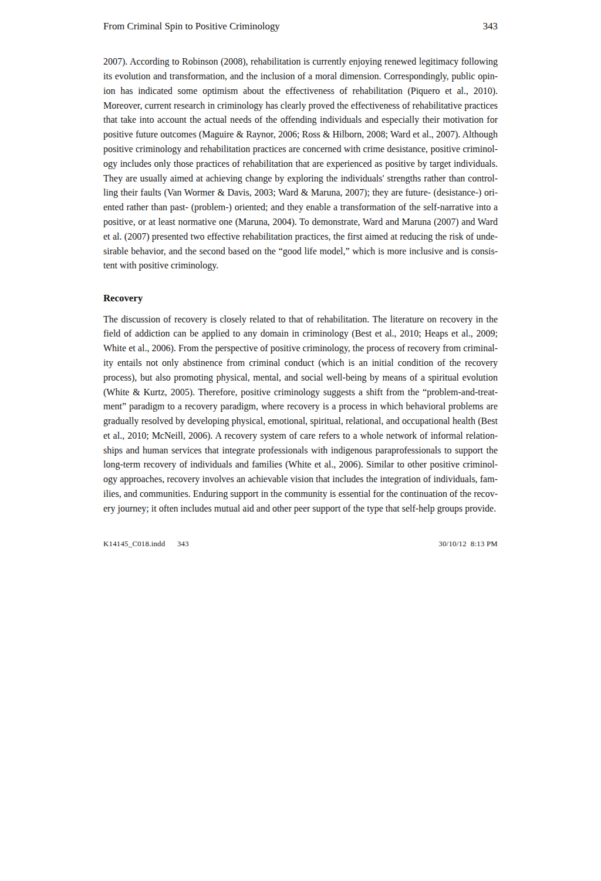From Criminal Spin to Positive Criminology 343
2007). According to Robinson (2008), rehabilitation is currently enjoying renewed legitimacy following its evolution and transformation, and the inclusion of a moral dimension. Correspondingly, public opinion has indicated some optimism about the effectiveness of rehabilitation (Piquero et al., 2010). Moreover, current research in criminology has clearly proved the effectiveness of rehabilitative practices that take into account the actual needs of the offending individuals and especially their motivation for positive future outcomes (Maguire & Raynor, 2006; Ross & Hilborn, 2008; Ward et al., 2007). Although positive criminology and rehabilitation practices are concerned with crime desistance, positive criminology includes only those practices of rehabilitation that are experienced as positive by target individuals. They are usually aimed at achieving change by exploring the individuals' strengths rather than controlling their faults (Van Wormer & Davis, 2003; Ward & Maruna, 2007); they are future- (desistance-) oriented rather than past- (problem-) oriented; and they enable a transformation of the self-narrative into a positive, or at least normative one (Maruna, 2004). To demonstrate, Ward and Maruna (2007) and Ward et al. (2007) presented two effective rehabilitation practices, the first aimed at reducing the risk of undesirable behavior, and the second based on the “good life model,” which is more inclusive and is consistent with positive criminology.
Recovery
The discussion of recovery is closely related to that of rehabilitation. The literature on recovery in the field of addiction can be applied to any domain in criminology (Best et al., 2010; Heaps et al., 2009; White et al., 2006). From the perspective of positive criminology, the process of recovery from criminality entails not only abstinence from criminal conduct (which is an initial condition of the recovery process), but also promoting physical, mental, and social well-being by means of a spiritual evolution (White & Kurtz, 2005). Therefore, positive criminology suggests a shift from the “problem-and-treatment” paradigm to a recovery paradigm, where recovery is a process in which behavioral problems are gradually resolved by developing physical, emotional, spiritual, relational, and occupational health (Best et al., 2010; McNeill, 2006). A recovery system of care refers to a whole network of informal relationships and human services that integrate professionals with indigenous paraprofessionals to support the long-term recovery of individuals and families (White et al., 2006). Similar to other positive criminology approaches, recovery involves an achievable vision that includes the integration of individuals, families, and communities. Enduring support in the community is essential for the continuation of the recovery journey; it often includes mutual aid and other peer support of the type that self-help groups provide.
K14145_C018.indd 343 30/10/12 8:13 PM